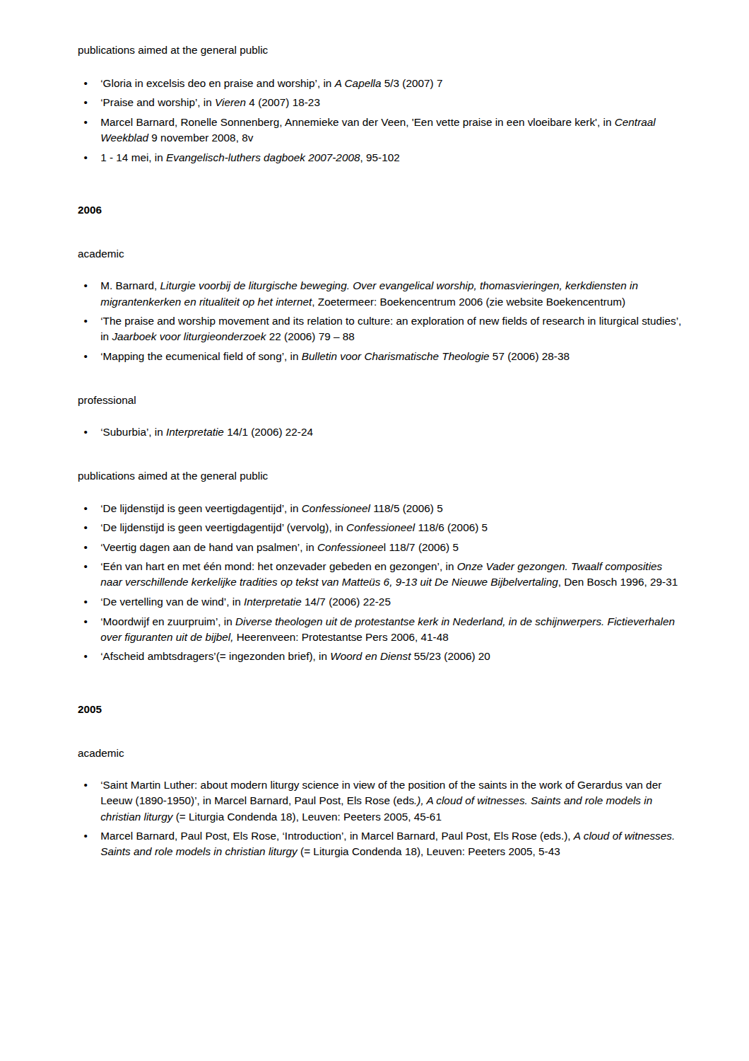publications aimed at the general public
‘Gloria in excelsis deo en praise and worship’, in A Capella 5/3 (2007) 7
‘Praise and worship’, in Vieren 4 (2007) 18-23
Marcel Barnard, Ronelle Sonnenberg, Annemieke van der Veen, 'Een vette praise in een vloeibare kerk', in Centraal Weekblad 9 november 2008, 8v
1 - 14 mei, in Evangelisch-luthers dagboek 2007-2008, 95-102
2006
academic
M. Barnard, Liturgie voorbij de liturgische beweging. Over evangelical worship, thomasvieringen, kerkdiensten in migrantenkerken en ritualiteit op het internet, Zoetermeer: Boekencentrum 2006 (zie website Boekencentrum)
‘The praise and worship movement and its relation to culture: an exploration of new fields of research in liturgical studies’, in Jaarboek voor liturgieonderzoek 22 (2006) 79 – 88
‘Mapping the ecumenical field of song’, in Bulletin voor Charismatische Theologie 57 (2006) 28-38
professional
‘Suburbia’, in Interpretatie 14/1 (2006) 22-24
publications aimed at the general public
‘De lijdenstijd is geen veertigdagentijd’, in Confessioneel 118/5 (2006) 5
‘De lijdenstijd is geen veertigdagentijd’ (vervolg), in Confessioneel 118/6 (2006) 5
‘Veertig dagen aan de hand van psalmen’, in Confessioneel 118/7 (2006) 5
‘Eén van hart en met één mond: het onzevader gebeden en gezongen’, in Onze Vader gezongen. Twaalf composities naar verschillende kerkelijke tradities op tekst van Matteüs 6, 9-13 uit De Nieuwe Bijbelvertaling, Den Bosch 1996, 29-31
‘De vertelling van de wind’, in Interpretatie 14/7 (2006) 22-25
‘Moordwijf en zuurpruim’, in Diverse theologen uit de protestantse kerk in Nederland, in de schijnwerpers. Fictieverhalen over figuranten uit de bijbel, Heerenveen: Protestantse Pers 2006, 41-48
‘Afscheid ambtsdragers’(= ingezonden brief), in Woord en Dienst 55/23 (2006) 20
2005
academic
‘Saint Martin Luther: about modern liturgy science in view of the position of the saints in the work of Gerardus van der Leeuw (1890-1950)’, in Marcel Barnard, Paul Post, Els Rose (eds.), A cloud of witnesses. Saints and role models in christian liturgy (= Liturgia Condenda 18), Leuven: Peeters 2005, 45-61
Marcel Barnard, Paul Post, Els Rose, ‘Introduction’, in Marcel Barnard, Paul Post, Els Rose (eds.), A cloud of witnesses. Saints and role models in christian liturgy (= Liturgia Condenda 18), Leuven: Peeters 2005, 5-43